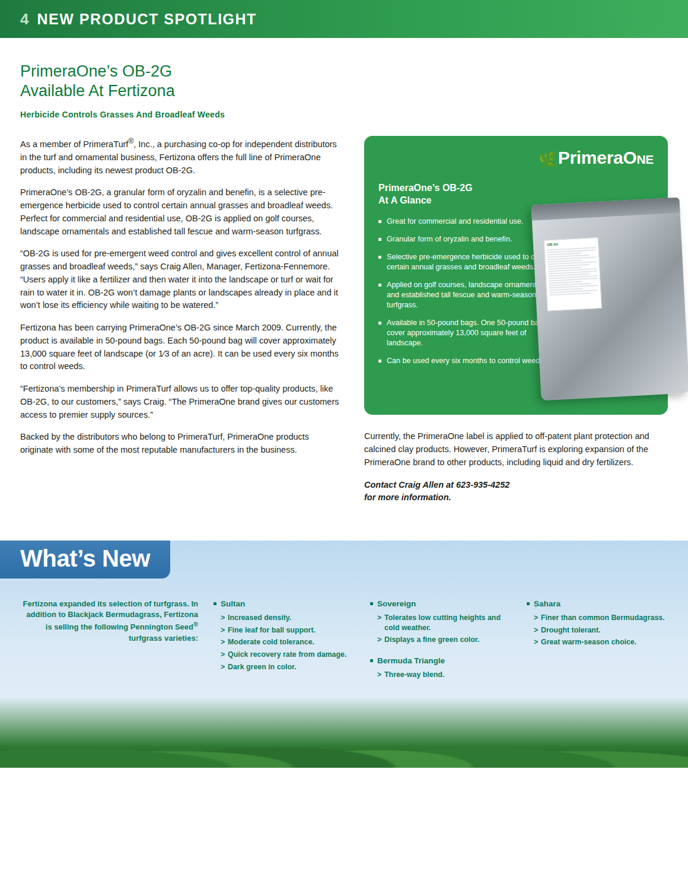4
New Product Spotlight
PrimeraOne’s OB-2G
Available At Fertizona
Herbicide Controls Grasses And Broadleaf Weeds
As a member of PrimeraTurf®, Inc., a purchasing co-op for independent distributors in the turf and ornamental business, Fertizona offers the full line of PrimeraOne products, including its newest product OB-2G.
PrimeraOne’s OB-2G, a granular form of oryzalin and benefin, is a selective pre-emergence herbicide used to control certain annual grasses and broadleaf weeds. Perfect for commercial and residential use, OB-2G is applied on golf courses, landscape ornamentals and established tall fescue and warm-season turfgrass.
“OB-2G is used for pre-emergent weed control and gives excellent control of annual grasses and broadleaf weeds,” says Craig Allen, Manager, Fertizona-Fennemore. “Users apply it like a fertilizer and then water it into the landscape or turf or wait for rain to water it in. OB-2G won’t damage plants or landscapes already in place and it won’t lose its efficiency while waiting to be watered.”
Fertizona has been carrying PrimeraOne’s OB-2G since March 2009. Currently, the product is available in 50-pound bags. Each 50-pound bag will cover approximately 13,000 square feet of landscape (or 1⁄3 of an acre). It can be used every six months to control weeds.
“Fertizona’s membership in PrimeraTurf allows us to offer top-quality products, like OB-2G, to our customers,” says Craig. “The PrimeraOne brand gives our customers access to premier supply sources.”
Backed by the distributors who belong to PrimeraTurf, PrimeraOne products originate with some of the most reputable manufacturers in the business.
🌿PrimeraOne
PrimeraOne’s OB-2G
At A Glance
Great for commercial and residential use.
Granular form of oryzalin and benefin.
Selective pre-emergence herbicide used to control certain annual grasses and broadleaf weeds.
Applied on golf courses, landscape ornamentals and established tall fescue and warm-season turfgrass.
Available in 50-pound bags. One 50-pound bag will cover approximately 13,000 square feet of landscape.
Can be used every six months to control weeds.
OB-2G
Currently, the PrimeraOne label is applied to off-patent plant protection and calcined clay products. However, PrimeraTurf is exploring expansion of the PrimeraOne brand to other products, including liquid and dry fertilizers.
Contact Craig Allen at 623-935-4252
for more information.
What’s New
Fertizona expanded its selection of turfgrass. In addition to Blackjack Bermudagrass, Fertizona is selling the following Pennington Seed® turfgrass varieties:
Sultan
Increased density.
Fine leaf for ball support.
Moderate cold tolerance.
Quick recovery rate from damage.
Dark green in color.
Sovereign
Tolerates low cutting heights and cold weather.
Displays a fine green color.
Bermuda Triangle
Three-way blend.
Sahara
Finer than common Bermudagrass.
Drought tolerant.
Great warm-season choice.